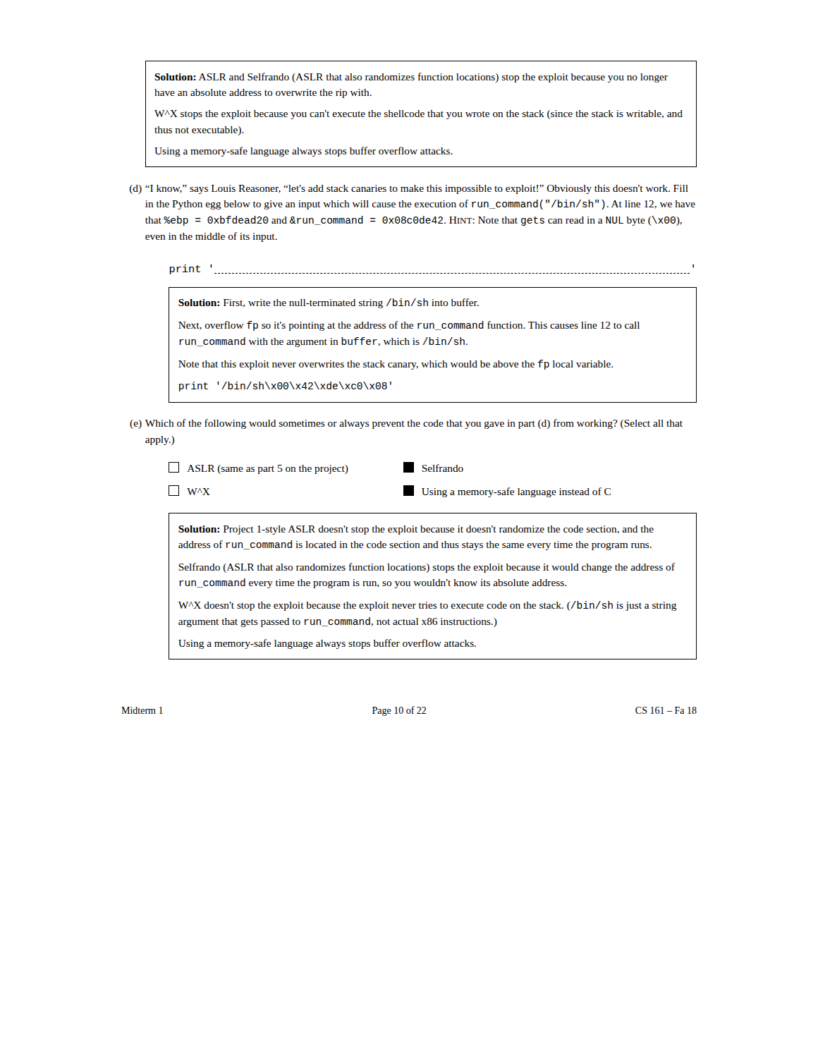Solution: ASLR and Selfrando (ASLR that also randomizes function locations) stop the exploit because you no longer have an absolute address to overwrite the rip with.
W^X stops the exploit because you can't execute the shellcode that you wrote on the stack (since the stack is writable, and thus not executable).
Using a memory-safe language always stops buffer overflow attacks.
(d) “I know,” says Louis Reasoner, “let's add stack canaries to make this impossible to exploit!” Obviously this doesn't work. Fill in the Python egg below to give an input which will cause the execution of run_command("/bin/sh"). At line 12, we have that %ebp = 0xbfdead20 and &run_command = 0x08c0de42. HINT: Note that gets can read in a NUL byte (\x00), even in the middle of its input.
print ' '
Solution: First, write the null-terminated string /bin/sh into buffer.
Next, overflow fp so it's pointing at the address of the run_command function. This causes line 12 to call run_command with the argument in buffer, which is /bin/sh.
Note that this exploit never overwrites the stack canary, which would be above the fp local variable.
print '/bin/sh\x00\x42\xde\xc0\x08'
(e) Which of the following would sometimes or always prevent the code that you gave in part (d) from working? (Select all that apply.)
| ASLR (same as part 5 on the project) | Selfrando |
| W^X | Using a memory-safe language instead of C |
Solution: Project 1-style ASLR doesn't stop the exploit because it doesn't randomize the code section, and the address of run_command is located in the code section and thus stays the same every time the program runs.
Selfrando (ASLR that also randomizes function locations) stops the exploit because it would change the address of run_command every time the program is run, so you wouldn't know its absolute address.
W^X doesn't stop the exploit because the exploit never tries to execute code on the stack. (/bin/sh is just a string argument that gets passed to run_command, not actual x86 instructions.)
Using a memory-safe language always stops buffer overflow attacks.
Midterm 1 Page 10 of 22 CS 161 – Fa 18